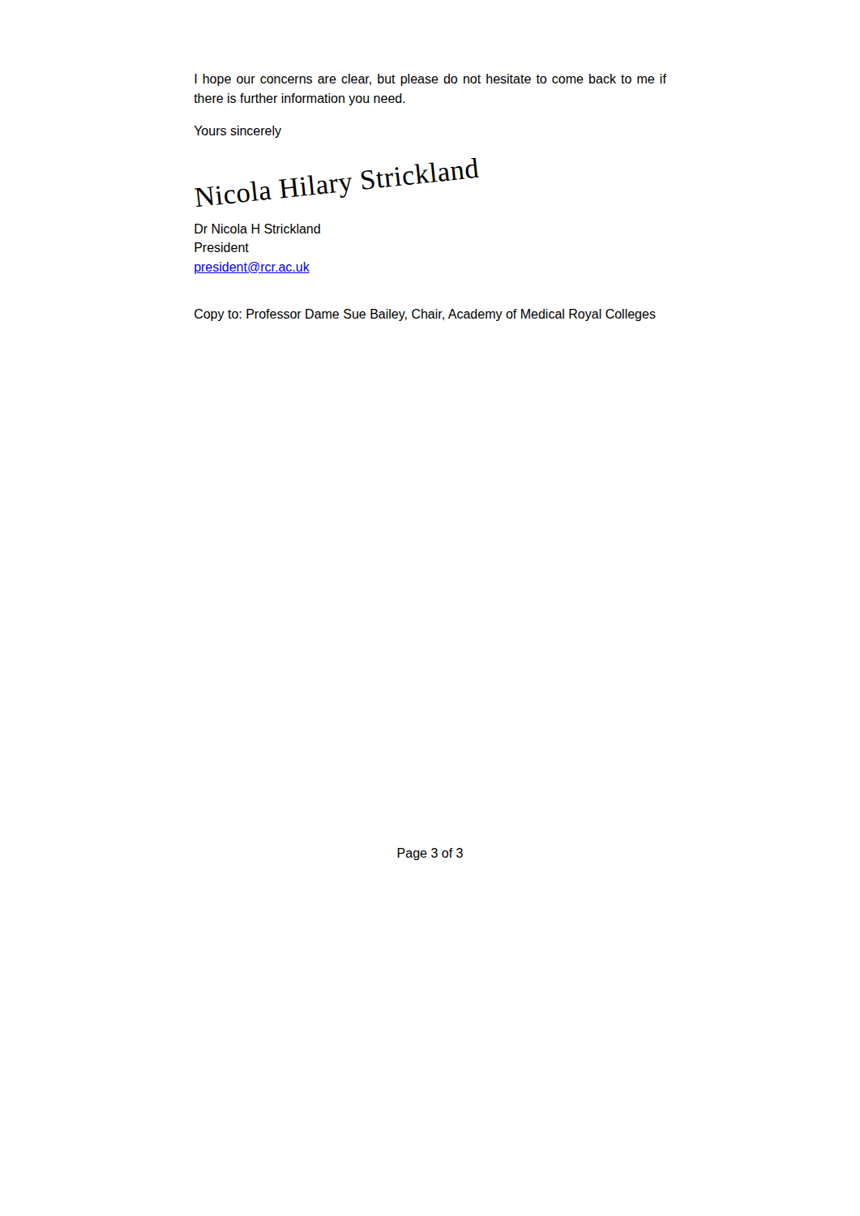I hope our concerns are clear, but please do not hesitate to come back to me if there is further information you need.
Yours sincerely
Nicola Hilary Strickland
Dr Nicola H Strickland
President
president@rcr.ac.uk
Copy to: Professor Dame Sue Bailey, Chair, Academy of Medical Royal Colleges
Page 3 of 3